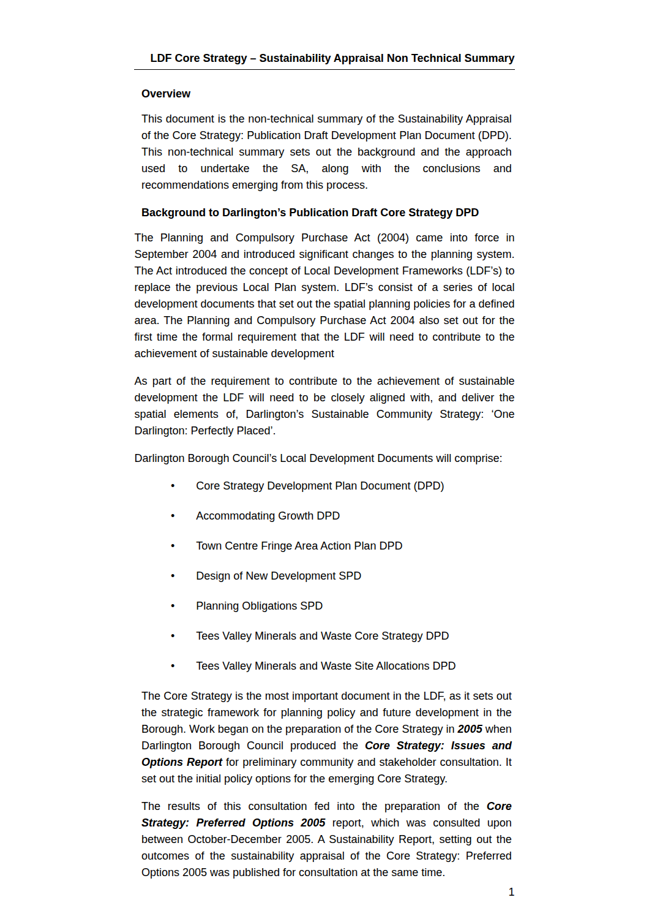LDF Core Strategy – Sustainability Appraisal Non Technical Summary
Overview
This document is the non-technical summary of the Sustainability Appraisal of the Core Strategy: Publication Draft Development Plan Document (DPD). This non-technical summary sets out the background and the approach used to undertake the SA, along with the conclusions and recommendations emerging from this process.
Background to Darlington’s Publication Draft Core Strategy DPD
The Planning and Compulsory Purchase Act (2004) came into force in September 2004 and introduced significant changes to the planning system. The Act introduced the concept of Local Development Frameworks (LDF’s) to replace the previous Local Plan system. LDF’s consist of a series of local development documents that set out the spatial planning policies for a defined area. The Planning and Compulsory Purchase Act 2004 also set out for the first time the formal requirement that the LDF will need to contribute to the achievement of sustainable development
As part of the requirement to contribute to the achievement of sustainable development the LDF will need to be closely aligned with, and deliver the spatial elements of, Darlington’s Sustainable Community Strategy: ‘One Darlington: Perfectly Placed’.
Darlington Borough Council’s Local Development Documents will comprise:
Core Strategy Development Plan Document (DPD)
Accommodating Growth DPD
Town Centre Fringe Area Action Plan DPD
Design of New Development SPD
Planning Obligations SPD
Tees Valley Minerals and Waste Core Strategy DPD
Tees Valley Minerals and Waste Site Allocations DPD
The Core Strategy is the most important document in the LDF, as it sets out the strategic framework for planning policy and future development in the Borough. Work began on the preparation of the Core Strategy in 2005 when Darlington Borough Council produced the Core Strategy: Issues and Options Report for preliminary community and stakeholder consultation. It set out the initial policy options for the emerging Core Strategy.
The results of this consultation fed into the preparation of the Core Strategy: Preferred Options 2005 report, which was consulted upon between October-December 2005. A Sustainability Report, setting out the outcomes of the sustainability appraisal of the Core Strategy: Preferred Options 2005 was published for consultation at the same time.
1